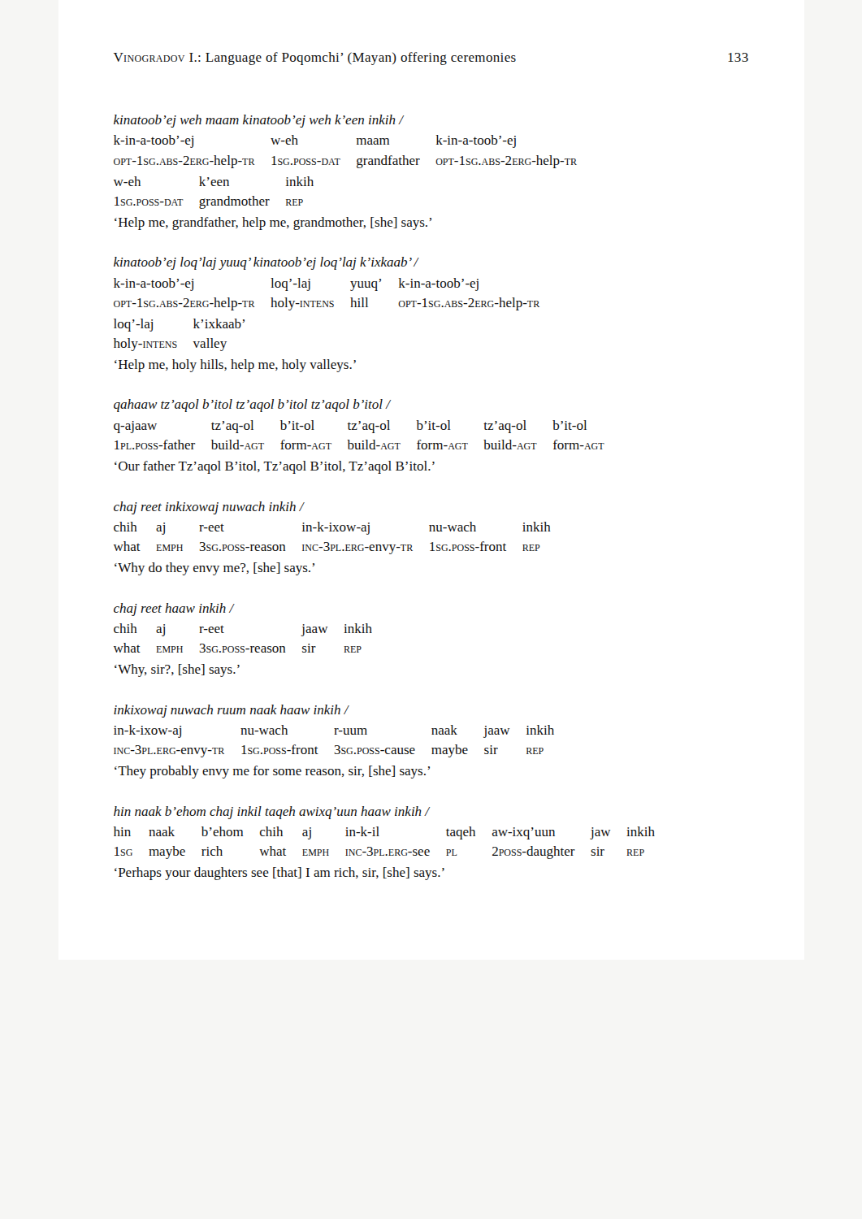Vinogradov I.: Language of Poqomchi’ (Mayan) offering ceremonies 133
kinatoob’ej weh maam kinatoob’ej weh k’een inkih /
k-in-a-toob’-ej w-eh maam k-in-a-toob’-ej
opt-1sg.abs-2erg-help-tr 1sg.poss-dat grandfather opt-1sg.abs-2erg-help-tr
w-eh k’een inkih
1sg.poss-dat grandmother rep
‘Help me, grandfather, help me, grandmother, [she] says.’
kinatoob’ej loq’laj yuuq’ kinatoob’ej loq’laj k’ixkaab’ /
k-in-a-toob’-ej loq’-laj yuuq’ k-in-a-toob’-ej
opt-1sg.abs-2erg-help-tr holy-intens hill opt-1sg.abs-2erg-help-tr
loq’-laj k’ixkaab’
holy-intens valley
‘Help me, holy hills, help me, holy valleys.’
qahaaw tz’aqol b’itol tz’aqol b’itol tz’aqol b’itol /
q-ajaaw tz’aq-ol b’it-ol tz’aq-ol b’it-ol tz’aq-ol b’it-ol
1pl.poss-father build-agt form-agt build-agt form-agt build-agt form-agt
‘Our father Tz’aqol B’itol, Tz’aqol B’itol, Tz’aqol B’itol.’
chaj reet inkixowaj nuwach inkih /
chih aj r-eet in-k-ixow-aj nu-wach inkih
what emph 3sg.poss-reason inc-3pl.erg-envy-tr 1sg.poss-front rep
‘Why do they envy me?, [she] says.’
chaj reet haaw inkih /
chih aj r-eet jaaw inkih
what emph 3sg.poss-reason sir rep
‘Why, sir?, [she] says.’
inkixowaj nuwach ruum naak haaw inkih /
in-k-ixow-aj nu-wach r-uum naak jaaw inkih
inc-3pl.erg-envy-tr 1sg.poss-front 3sg.poss-cause maybe sir rep
‘They probably envy me for some reason, sir, [she] says.’
hin naak b’ehom chaj inkil taqeh awixq’uun haaw inkih /
hin naak b’ehom chih aj in-k-il taqeh aw-ixq’uun jaw inkih
1sg maybe rich what emph inc-3pl.erg-see pl 2poss-daughter sir rep
‘Perhaps your daughters see [that] I am rich, sir, [she] says.’